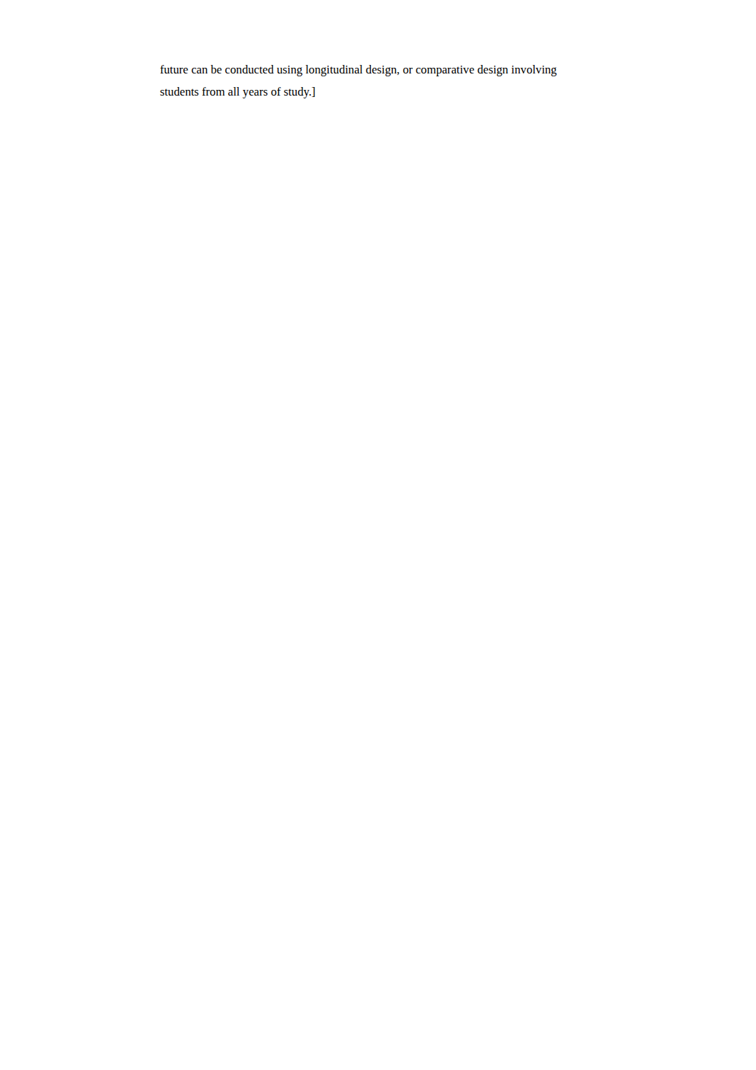future can be conducted using longitudinal design, or comparative design involving students from all years of study.]